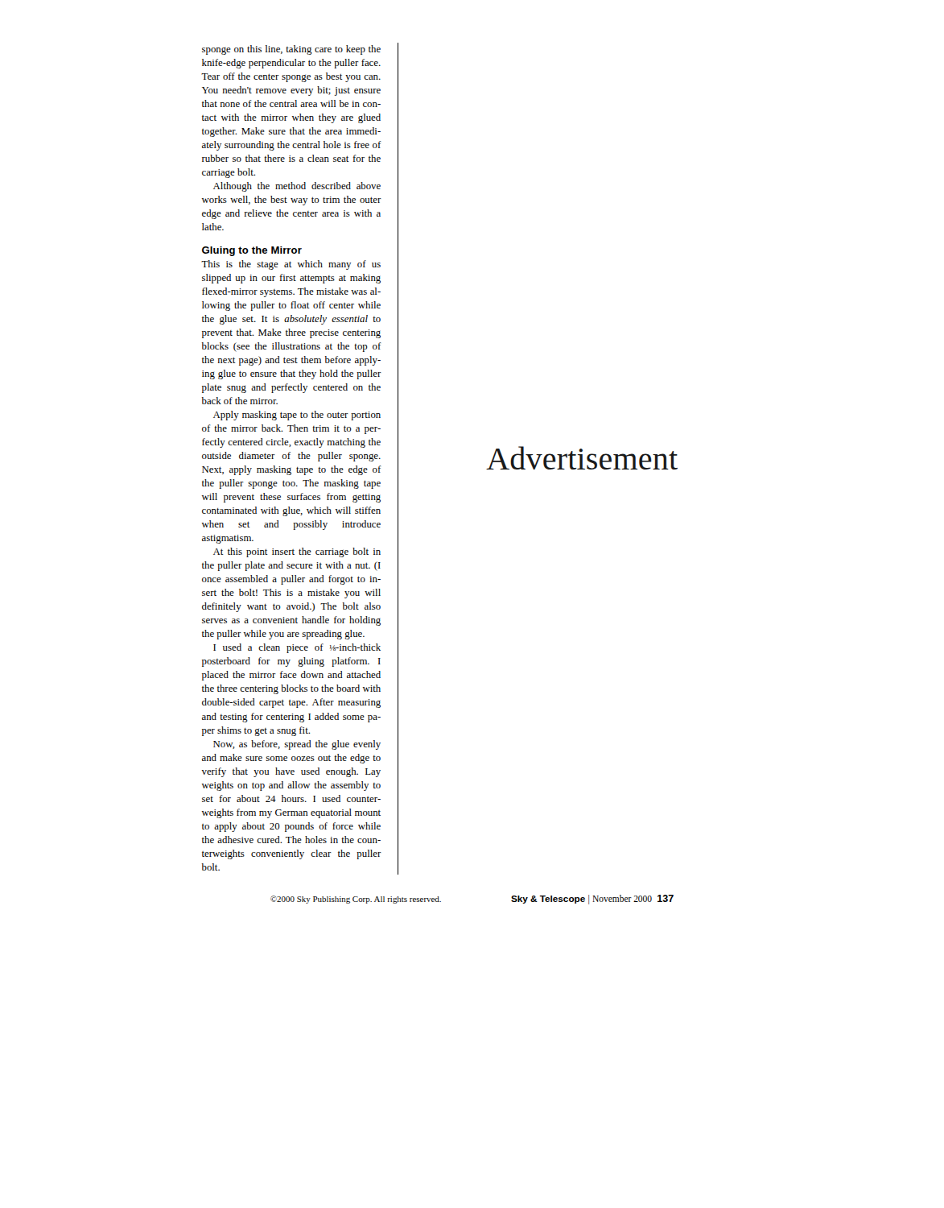sponge on this line, taking care to keep the knife-edge perpendicular to the puller face. Tear off the center sponge as best you can. You needn't remove every bit; just ensure that none of the central area will be in contact with the mirror when they are glued together. Make sure that the area immediately surrounding the central hole is free of rubber so that there is a clean seat for the carriage bolt.
Although the method described above works well, the best way to trim the outer edge and relieve the center area is with a lathe.
Gluing to the Mirror
This is the stage at which many of us slipped up in our first attempts at making flexed-mirror systems. The mistake was allowing the puller to float off center while the glue set. It is absolutely essential to prevent that. Make three precise centering blocks (see the illustrations at the top of the next page) and test them before applying glue to ensure that they hold the puller plate snug and perfectly centered on the back of the mirror.
Apply masking tape to the outer portion of the mirror back. Then trim it to a perfectly centered circle, exactly matching the outside diameter of the puller sponge. Next, apply masking tape to the edge of the puller sponge too. The masking tape will prevent these surfaces from getting contaminated with glue, which will stiffen when set and possibly introduce astigmatism.
At this point insert the carriage bolt in the puller plate and secure it with a nut. (I once assembled a puller and forgot to insert the bolt! This is a mistake you will definitely want to avoid.) The bolt also serves as a convenient handle for holding the puller while you are spreading glue.
I used a clean piece of ⅛-inch-thick posterboard for my gluing platform. I placed the mirror face down and attached the three centering blocks to the board with double-sided carpet tape. After measuring and testing for centering I added some paper shims to get a snug fit.
Now, as before, spread the glue evenly and make sure some oozes out the edge to verify that you have used enough. Lay weights on top and allow the assembly to set for about 24 hours. I used counterweights from my German equatorial mount to apply about 20 pounds of force while the adhesive cured. The holes in the counterweights conveniently clear the puller bolt.
Advertisement
©2000 Sky Publishing Corp. All rights reserved.
Sky & Telescope|November 2000137